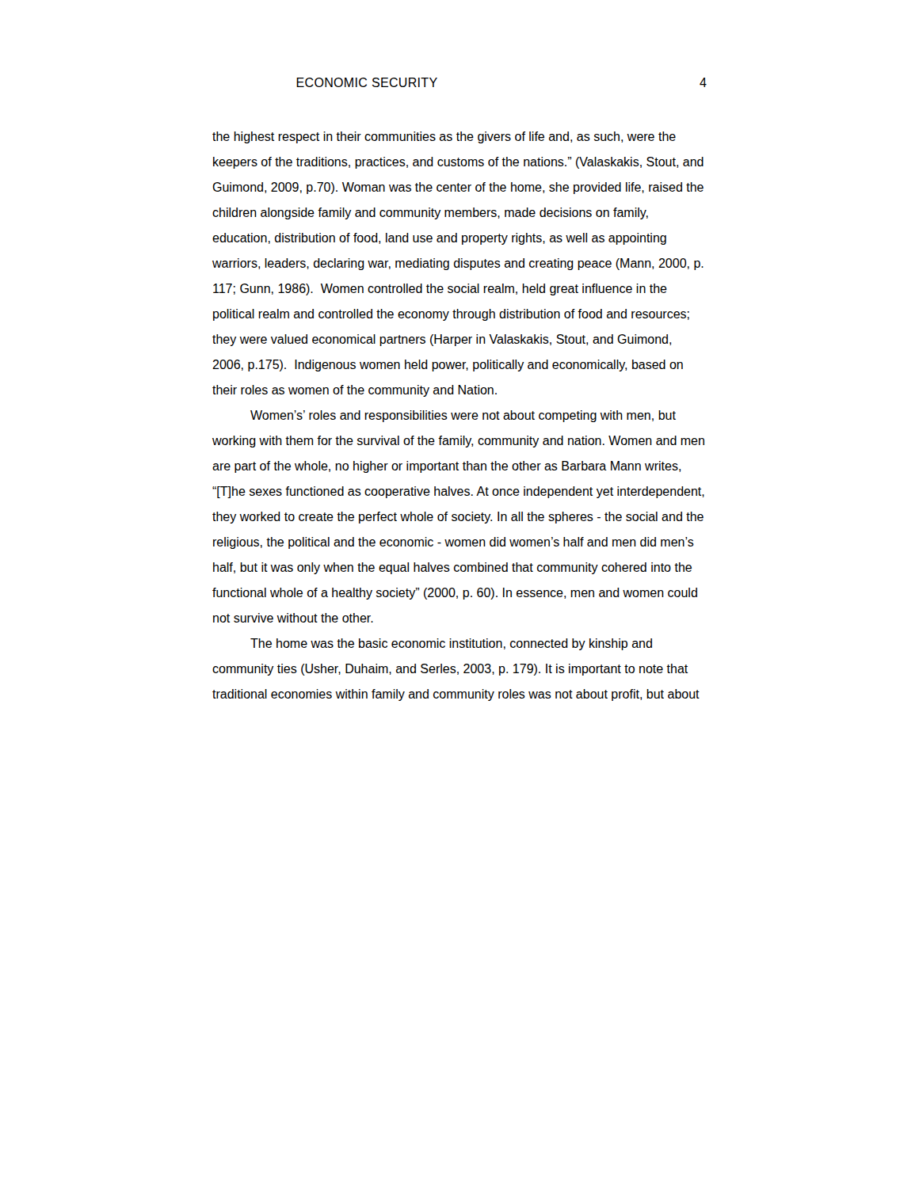ECONOMIC SECURITY 4
the highest respect in their communities as the givers of life and, as such, were the keepers of the traditions, practices, and customs of the nations.” (Valaskakis, Stout, and Guimond, 2009, p.70). Woman was the center of the home, she provided life, raised the children alongside family and community members, made decisions on family, education, distribution of food, land use and property rights, as well as appointing warriors, leaders, declaring war, mediating disputes and creating peace (Mann, 2000, p. 117; Gunn, 1986). Women controlled the social realm, held great influence in the political realm and controlled the economy through distribution of food and resources; they were valued economical partners (Harper in Valaskakis, Stout, and Guimond, 2006, p.175). Indigenous women held power, politically and economically, based on their roles as women of the community and Nation.
Women’s’ roles and responsibilities were not about competing with men, but working with them for the survival of the family, community and nation. Women and men are part of the whole, no higher or important than the other as Barbara Mann writes, “[T]he sexes functioned as cooperative halves. At once independent yet interdependent, they worked to create the perfect whole of society. In all the spheres - the social and the religious, the political and the economic - women did women’s half and men did men’s half, but it was only when the equal halves combined that community cohered into the functional whole of a healthy society” (2000, p. 60). In essence, men and women could not survive without the other.
The home was the basic economic institution, connected by kinship and community ties (Usher, Duhaim, and Serles, 2003, p. 179). It is important to note that traditional economies within family and community roles was not about profit, but about